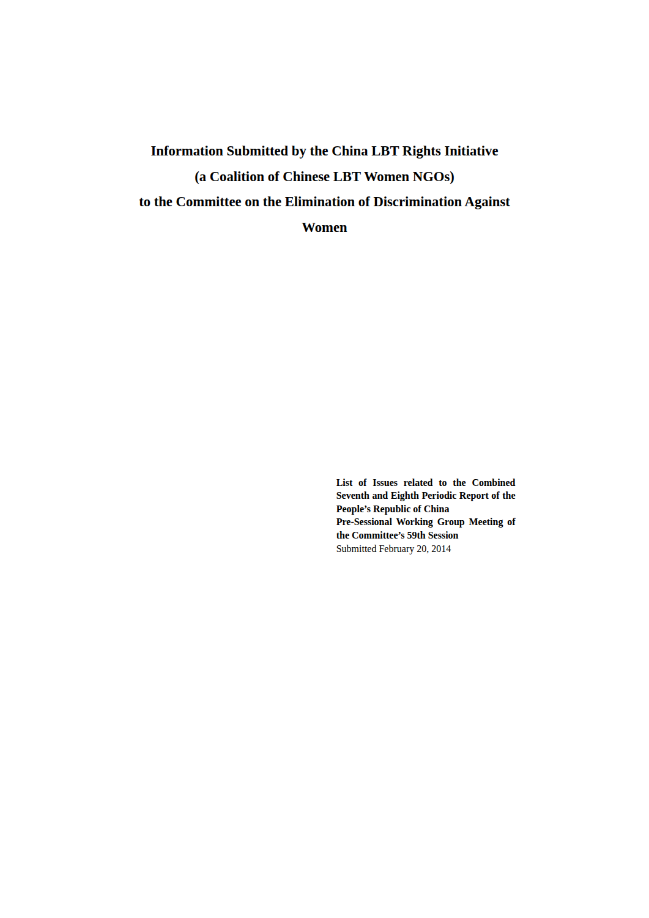Information Submitted by the China LBT Rights Initiative
(a Coalition of Chinese LBT Women NGOs)
to the Committee on the Elimination of Discrimination Against
Women
List of Issues related to the Combined Seventh and Eighth Periodic Report of the People’s Republic of China
Pre-Sessional Working Group Meeting of the Committee’s 59th Session
Submitted February 20, 2014